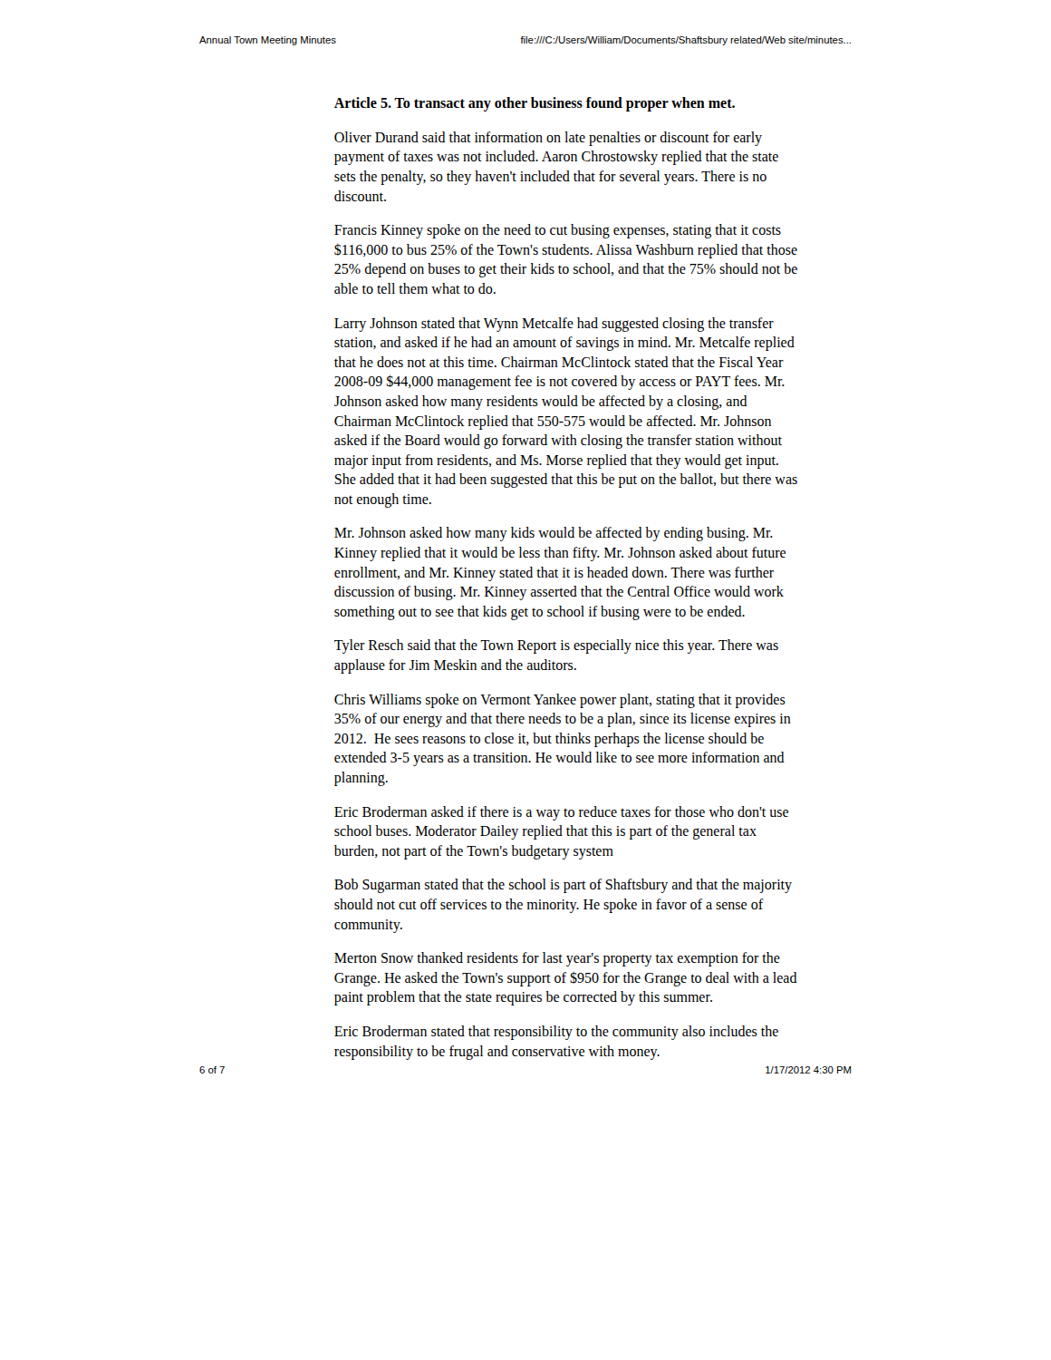Annual Town Meeting Minutes
file:///C:/Users/William/Documents/Shaftsbury related/Web site/minutes...
Article 5. To transact any other business found proper when met.
Oliver Durand said that information on late penalties or discount for early payment of taxes was not included. Aaron Chrostowsky replied that the state sets the penalty, so they haven't included that for several years. There is no discount.
Francis Kinney spoke on the need to cut busing expenses, stating that it costs $116,000 to bus 25% of the Town's students. Alissa Washburn replied that those 25% depend on buses to get their kids to school, and that the 75% should not be able to tell them what to do.
Larry Johnson stated that Wynn Metcalfe had suggested closing the transfer station, and asked if he had an amount of savings in mind. Mr. Metcalfe replied that he does not at this time. Chairman McClintock stated that the Fiscal Year 2008-09 $44,000 management fee is not covered by access or PAYT fees. Mr. Johnson asked how many residents would be affected by a closing, and Chairman McClintock replied that 550-575 would be affected. Mr. Johnson asked if the Board would go forward with closing the transfer station without major input from residents, and Ms. Morse replied that they would get input. She added that it had been suggested that this be put on the ballot, but there was not enough time.
Mr. Johnson asked how many kids would be affected by ending busing. Mr. Kinney replied that it would be less than fifty. Mr. Johnson asked about future enrollment, and Mr. Kinney stated that it is headed down. There was further discussion of busing. Mr. Kinney asserted that the Central Office would work something out to see that kids get to school if busing were to be ended.
Tyler Resch said that the Town Report is especially nice this year. There was applause for Jim Meskin and the auditors.
Chris Williams spoke on Vermont Yankee power plant, stating that it provides 35% of our energy and that there needs to be a plan, since its license expires in 2012. He sees reasons to close it, but thinks perhaps the license should be extended 3-5 years as a transition. He would like to see more information and planning.
Eric Broderman asked if there is a way to reduce taxes for those who don't use school buses. Moderator Dailey replied that this is part of the general tax burden, not part of the Town's budgetary system
Bob Sugarman stated that the school is part of Shaftsbury and that the majority should not cut off services to the minority. He spoke in favor of a sense of community.
Merton Snow thanked residents for last year's property tax exemption for the Grange. He asked the Town's support of $950 for the Grange to deal with a lead paint problem that the state requires be corrected by this summer.
Eric Broderman stated that responsibility to the community also includes the responsibility to be frugal and conservative with money.
6 of 7
1/17/2012 4:30 PM